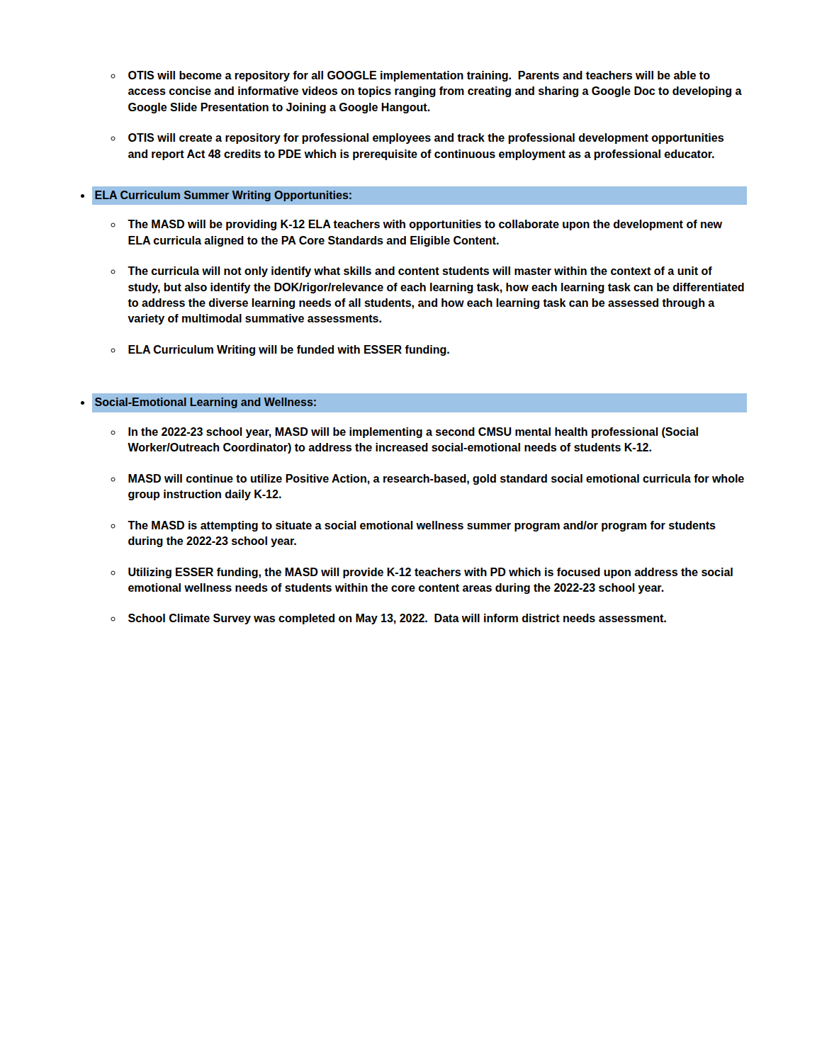OTIS will become a repository for all GOOGLE implementation training. Parents and teachers will be able to access concise and informative videos on topics ranging from creating and sharing a Google Doc to developing a Google Slide Presentation to Joining a Google Hangout.
OTIS will create a repository for professional employees and track the professional development opportunities and report Act 48 credits to PDE which is prerequisite of continuous employment as a professional educator.
ELA Curriculum Summer Writing Opportunities:
The MASD will be providing K-12 ELA teachers with opportunities to collaborate upon the development of new ELA curricula aligned to the PA Core Standards and Eligible Content.
The curricula will not only identify what skills and content students will master within the context of a unit of study, but also identify the DOK/rigor/relevance of each learning task, how each learning task can be differentiated to address the diverse learning needs of all students, and how each learning task can be assessed through a variety of multimodal summative assessments.
ELA Curriculum Writing will be funded with ESSER funding.
Social-Emotional Learning and Wellness:
In the 2022-23 school year, MASD will be implementing a second CMSU mental health professional (Social Worker/Outreach Coordinator) to address the increased social-emotional needs of students K-12.
MASD will continue to utilize Positive Action, a research-based, gold standard social emotional curricula for whole group instruction daily K-12.
The MASD is attempting to situate a social emotional wellness summer program and/or program for students during the 2022-23 school year.
Utilizing ESSER funding, the MASD will provide K-12 teachers with PD which is focused upon address the social emotional wellness needs of students within the core content areas during the 2022-23 school year.
School Climate Survey was completed on May 13, 2022. Data will inform district needs assessment.